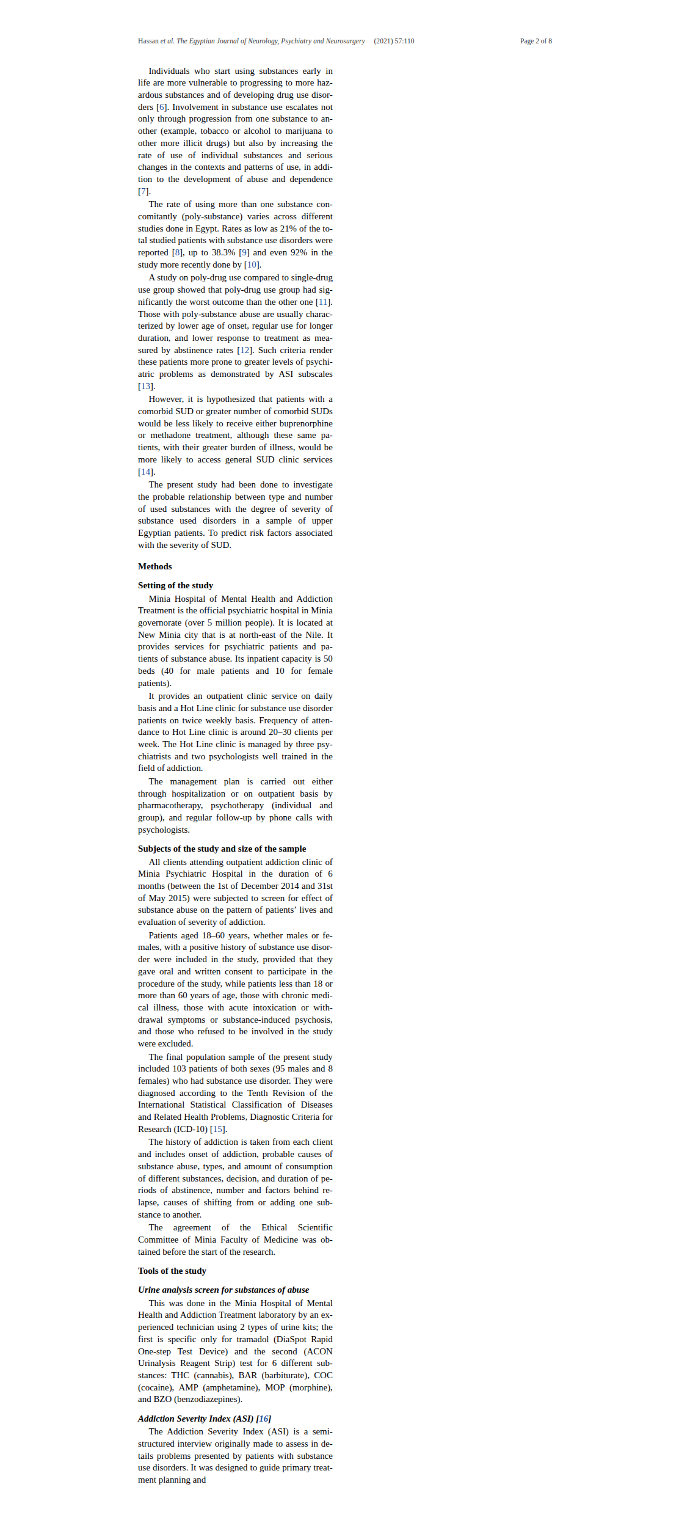Hassan et al. The Egyptian Journal of Neurology, Psychiatry and Neurosurgery (2021) 57:110
Page 2 of 8
Individuals who start using substances early in life are more vulnerable to progressing to more hazardous substances and of developing drug use disorders [6]. Involvement in substance use escalates not only through progression from one substance to another (example, tobacco or alcohol to marijuana to other more illicit drugs) but also by increasing the rate of use of individual substances and serious changes in the contexts and patterns of use, in addition to the development of abuse and dependence [7].
The rate of using more than one substance concomitantly (poly-substance) varies across different studies done in Egypt. Rates as low as 21% of the total studied patients with substance use disorders were reported [8], up to 38.3% [9] and even 92% in the study more recently done by [10].
A study on poly-drug use compared to single-drug use group showed that poly-drug use group had significantly the worst outcome than the other one [11]. Those with poly-substance abuse are usually characterized by lower age of onset, regular use for longer duration, and lower response to treatment as measured by abstinence rates [12]. Such criteria render these patients more prone to greater levels of psychiatric problems as demonstrated by ASI subscales [13].
However, it is hypothesized that patients with a comorbid SUD or greater number of comorbid SUDs would be less likely to receive either buprenorphine or methadone treatment, although these same patients, with their greater burden of illness, would be more likely to access general SUD clinic services [14].
The present study had been done to investigate the probable relationship between type and number of used substances with the degree of severity of substance used disorders in a sample of upper Egyptian patients. To predict risk factors associated with the severity of SUD.
Methods
Setting of the study
Minia Hospital of Mental Health and Addiction Treatment is the official psychiatric hospital in Minia governorate (over 5 million people). It is located at New Minia city that is at north-east of the Nile. It provides services for psychiatric patients and patients of substance abuse. Its inpatient capacity is 50 beds (40 for male patients and 10 for female patients).
It provides an outpatient clinic service on daily basis and a Hot Line clinic for substance use disorder patients on twice weekly basis. Frequency of attendance to Hot Line clinic is around 20–30 clients per week. The Hot Line clinic is managed by three psychiatrists and two psychologists well trained in the field of addiction.
The management plan is carried out either through hospitalization or on outpatient basis by pharmacotherapy, psychotherapy (individual and group), and regular follow-up by phone calls with psychologists.
Subjects of the study and size of the sample
All clients attending outpatient addiction clinic of Minia Psychiatric Hospital in the duration of 6 months (between the 1st of December 2014 and 31st of May 2015) were subjected to screen for effect of substance abuse on the pattern of patients’ lives and evaluation of severity of addiction.
Patients aged 18–60 years, whether males or females, with a positive history of substance use disorder were included in the study, provided that they gave oral and written consent to participate in the procedure of the study, while patients less than 18 or more than 60 years of age, those with chronic medical illness, those with acute intoxication or withdrawal symptoms or substance-induced psychosis, and those who refused to be involved in the study were excluded.
The final population sample of the present study included 103 patients of both sexes (95 males and 8 females) who had substance use disorder. They were diagnosed according to the Tenth Revision of the International Statistical Classification of Diseases and Related Health Problems, Diagnostic Criteria for Research (ICD-10) [15].
The history of addiction is taken from each client and includes onset of addiction, probable causes of substance abuse, types, and amount of consumption of different substances, decision, and duration of periods of abstinence, number and factors behind relapse, causes of shifting from or adding one substance to another.
The agreement of the Ethical Scientific Committee of Minia Faculty of Medicine was obtained before the start of the research.
Tools of the study
Urine analysis screen for substances of abuse
This was done in the Minia Hospital of Mental Health and Addiction Treatment laboratory by an experienced technician using 2 types of urine kits; the first is specific only for tramadol (DiaSpot Rapid One-step Test Device) and the second (ACON Urinalysis Reagent Strip) test for 6 different substances: THC (cannabis), BAR (barbiturate), COC (cocaine), AMP (amphetamine), MOP (morphine), and BZO (benzodiazepines).
Addiction Severity Index (ASI) [16]
The Addiction Severity Index (ASI) is a semi-structured interview originally made to assess in details problems presented by patients with substance use disorders. It was designed to guide primary treatment planning and